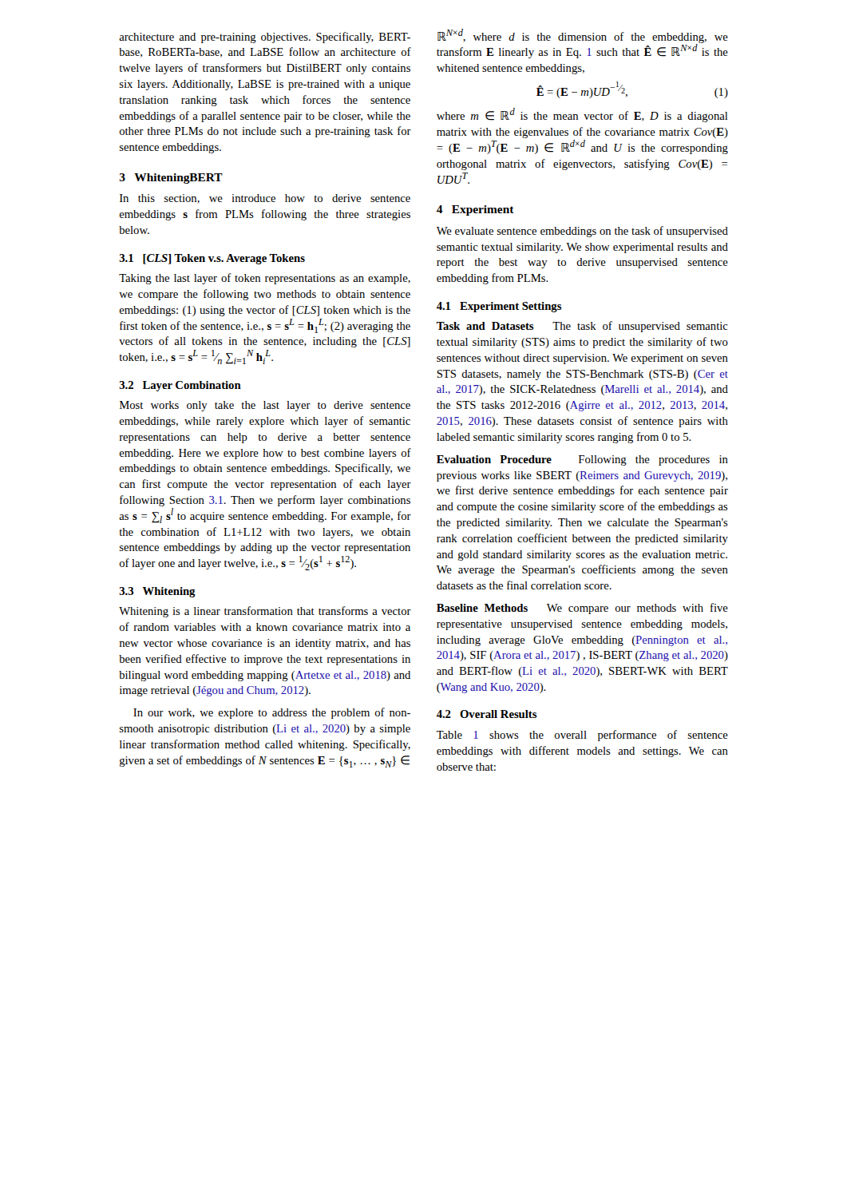architecture and pre-training objectives. Specifically, BERT-base, RoBERTa-base, and LaBSE follow an architecture of twelve layers of transformers but DistilBERT only contains six layers. Additionally, LaBSE is pre-trained with a unique translation ranking task which forces the sentence embeddings of a parallel sentence pair to be closer, while the other three PLMs do not include such a pre-training task for sentence embeddings.
3 WhiteningBERT
In this section, we introduce how to derive sentence embeddings s from PLMs following the three strategies below.
3.1 [CLS] Token v.s. Average Tokens
Taking the last layer of token representations as an example, we compare the following two methods to obtain sentence embeddings: (1) using the vector of [CLS] token which is the first token of the sentence, i.e., s = sL = h1L; (2) averaging the vectors of all tokens in the sentence, including the [CLS] token, i.e., s = sL = 1⁄n ∑i=1N hiL.
3.2 Layer Combination
Most works only take the last layer to derive sentence embeddings, while rarely explore which layer of semantic representations can help to derive a better sentence embedding. Here we explore how to best combine layers of embeddings to obtain sentence embeddings. Specifically, we can first compute the vector representation of each layer following Section 3.1. Then we perform layer combinations as s = ∑l sl to acquire sentence embedding. For example, for the combination of L1+L12 with two layers, we obtain sentence embeddings by adding up the vector representation of layer one and layer twelve, i.e., s = 1⁄2(s1 + s12).
3.3 Whitening
Whitening is a linear transformation that transforms a vector of random variables with a known covariance matrix into a new vector whose covariance is an identity matrix, and has been verified effective to improve the text representations in bilingual word embedding mapping (Artetxe et al., 2018) and image retrieval (Jégou and Chum, 2012).
In our work, we explore to address the problem of non-smooth anisotropic distribution (Li et al., 2020) by a simple linear transformation method called whitening. Specifically, given a set of embeddings of N sentences E = {s1, … , sN} ∈ ℝN×d, where d is the dimension of the embedding, we transform E linearly as in Eq. 1 such that Ê ∈ ℝN×d is the whitened sentence embeddings,
Ê = (E − m)UD−1⁄2, (1)
where m ∈ ℝd is the mean vector of E, D is a diagonal matrix with the eigenvalues of the covariance matrix Cov(E) = (E − m)T(E − m) ∈ ℝd×d and U is the corresponding orthogonal matrix of eigenvectors, satisfying Cov(E) = UDUT.
4 Experiment
We evaluate sentence embeddings on the task of unsupervised semantic textual similarity. We show experimental results and report the best way to derive unsupervised sentence embedding from PLMs.
4.1 Experiment Settings
Task and Datasets The task of unsupervised semantic textual similarity (STS) aims to predict the similarity of two sentences without direct supervision. We experiment on seven STS datasets, namely the STS-Benchmark (STS-B) (Cer et al., 2017), the SICK-Relatedness (Marelli et al., 2014), and the STS tasks 2012-2016 (Agirre et al., 2012, 2013, 2014, 2015, 2016). These datasets consist of sentence pairs with labeled semantic similarity scores ranging from 0 to 5.
Evaluation Procedure Following the procedures in previous works like SBERT (Reimers and Gurevych, 2019), we first derive sentence embeddings for each sentence pair and compute the cosine similarity score of the embeddings as the predicted similarity. Then we calculate the Spearman's rank correlation coefficient between the predicted similarity and gold standard similarity scores as the evaluation metric. We average the Spearman's coefficients among the seven datasets as the final correlation score.
Baseline Methods We compare our methods with five representative unsupervised sentence embedding models, including average GloVe embedding (Pennington et al., 2014), SIF (Arora et al., 2017) , IS-BERT (Zhang et al., 2020) and BERT-flow (Li et al., 2020), SBERT-WK with BERT (Wang and Kuo, 2020).
4.2 Overall Results
Table 1 shows the overall performance of sentence embeddings with different models and settings. We can observe that: